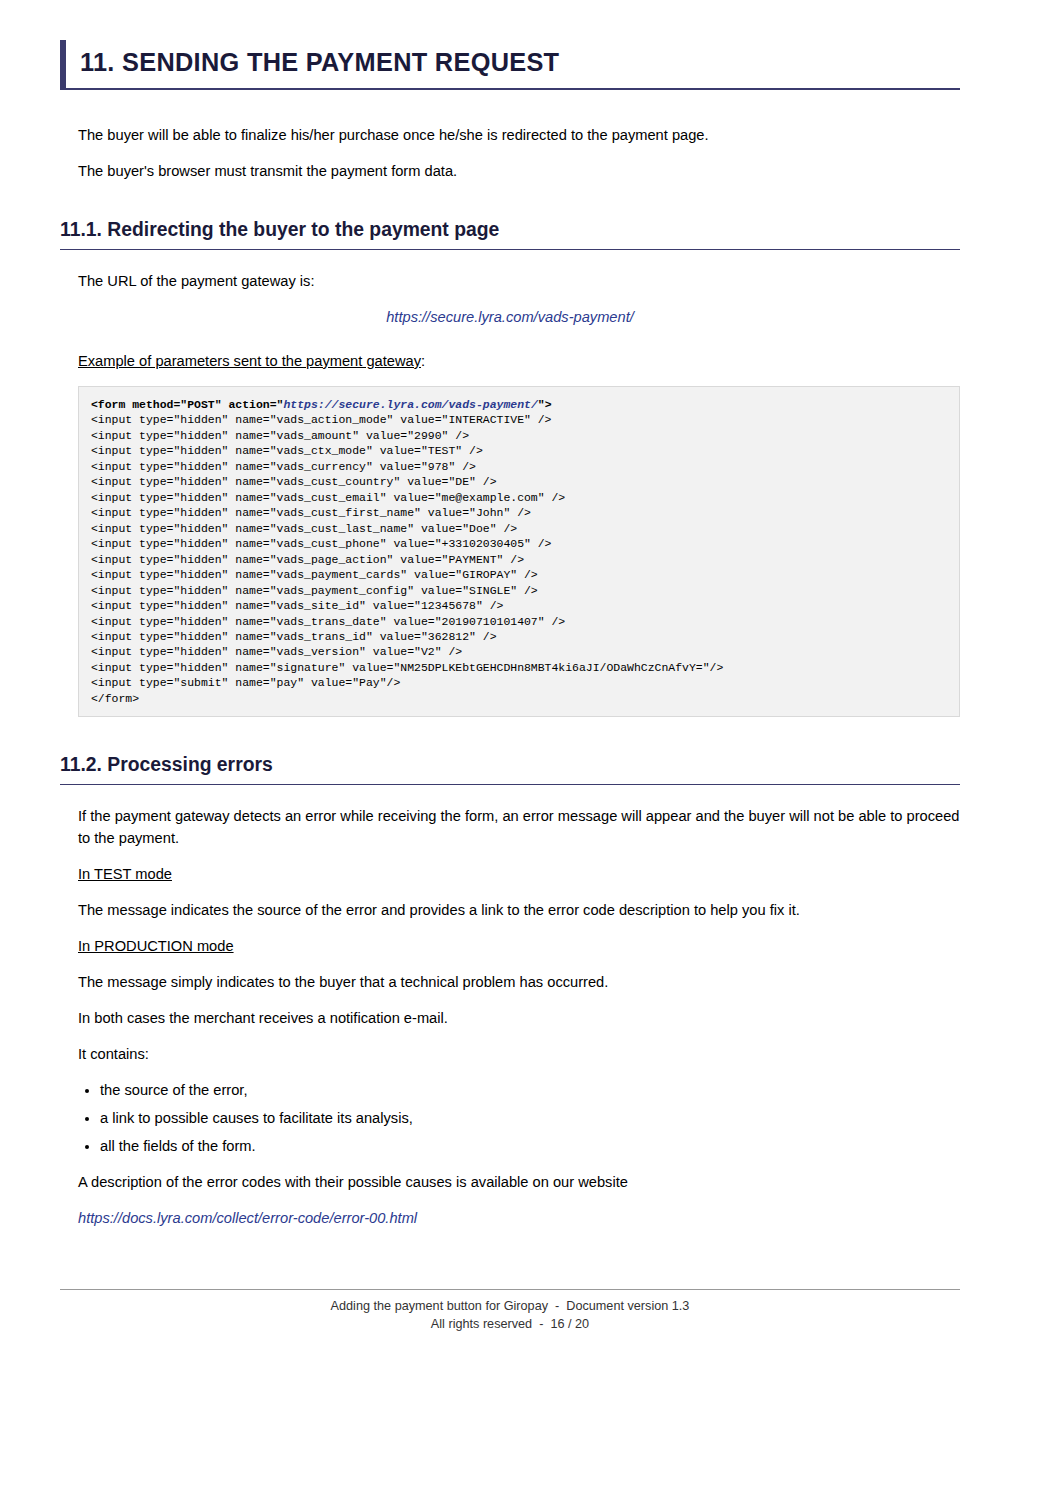11. SENDING THE PAYMENT REQUEST
The buyer will be able to finalize his/her purchase once he/she is redirected to the payment page.
The buyer's browser must transmit the payment form data.
11.1. Redirecting the buyer to the payment page
The URL of the payment gateway is:
https://secure.lyra.com/vads-payment/
Example of parameters sent to the payment gateway:
<form method="POST" action="https://secure.lyra.com/vads-payment/">
<input type="hidden" name="vads_action_mode" value="INTERACTIVE" />
<input type="hidden" name="vads_amount" value="2990" />
<input type="hidden" name="vads_ctx_mode" value="TEST" />
<input type="hidden" name="vads_currency" value="978" />
<input type="hidden" name="vads_cust_country" value="DE" />
<input type="hidden" name="vads_cust_email" value="me@example.com" />
<input type="hidden" name="vads_cust_first_name" value="John" />
<input type="hidden" name="vads_cust_last_name" value="Doe" />
<input type="hidden" name="vads_cust_phone" value="+33102030405" />
<input type="hidden" name="vads_page_action" value="PAYMENT" />
<input type="hidden" name="vads_payment_cards" value="GIROPAY" />
<input type="hidden" name="vads_payment_config" value="SINGLE" />
<input type="hidden" name="vads_site_id" value="12345678" />
<input type="hidden" name="vads_trans_date" value="20190710101407" />
<input type="hidden" name="vads_trans_id" value="362812" />
<input type="hidden" name="vads_version" value="V2" />
<input type="hidden" name="signature" value="NM25DPLKEbtGEHCDHn8MBT4ki6aJI/ODaWhCzCnAfvY="/>
<input type="submit" name="pay" value="Pay"/>
</form>
11.2. Processing errors
If the payment gateway detects an error while receiving the form, an error message will appear and the buyer will not be able to proceed to the payment.
In TEST mode
The message indicates the source of the error and provides a link to the error code description to help you fix it.
In PRODUCTION mode
The message simply indicates to the buyer that a technical problem has occurred.
In both cases the merchant receives a notification e-mail.
It contains:
the source of the error,
a link to possible causes to facilitate its analysis,
all the fields of the form.
A description of the error codes with their possible causes is available on our website
https://docs.lyra.com/collect/error-code/error-00.html
Adding the payment button for Giropay - Document version 1.3
All rights reserved - 16 / 20